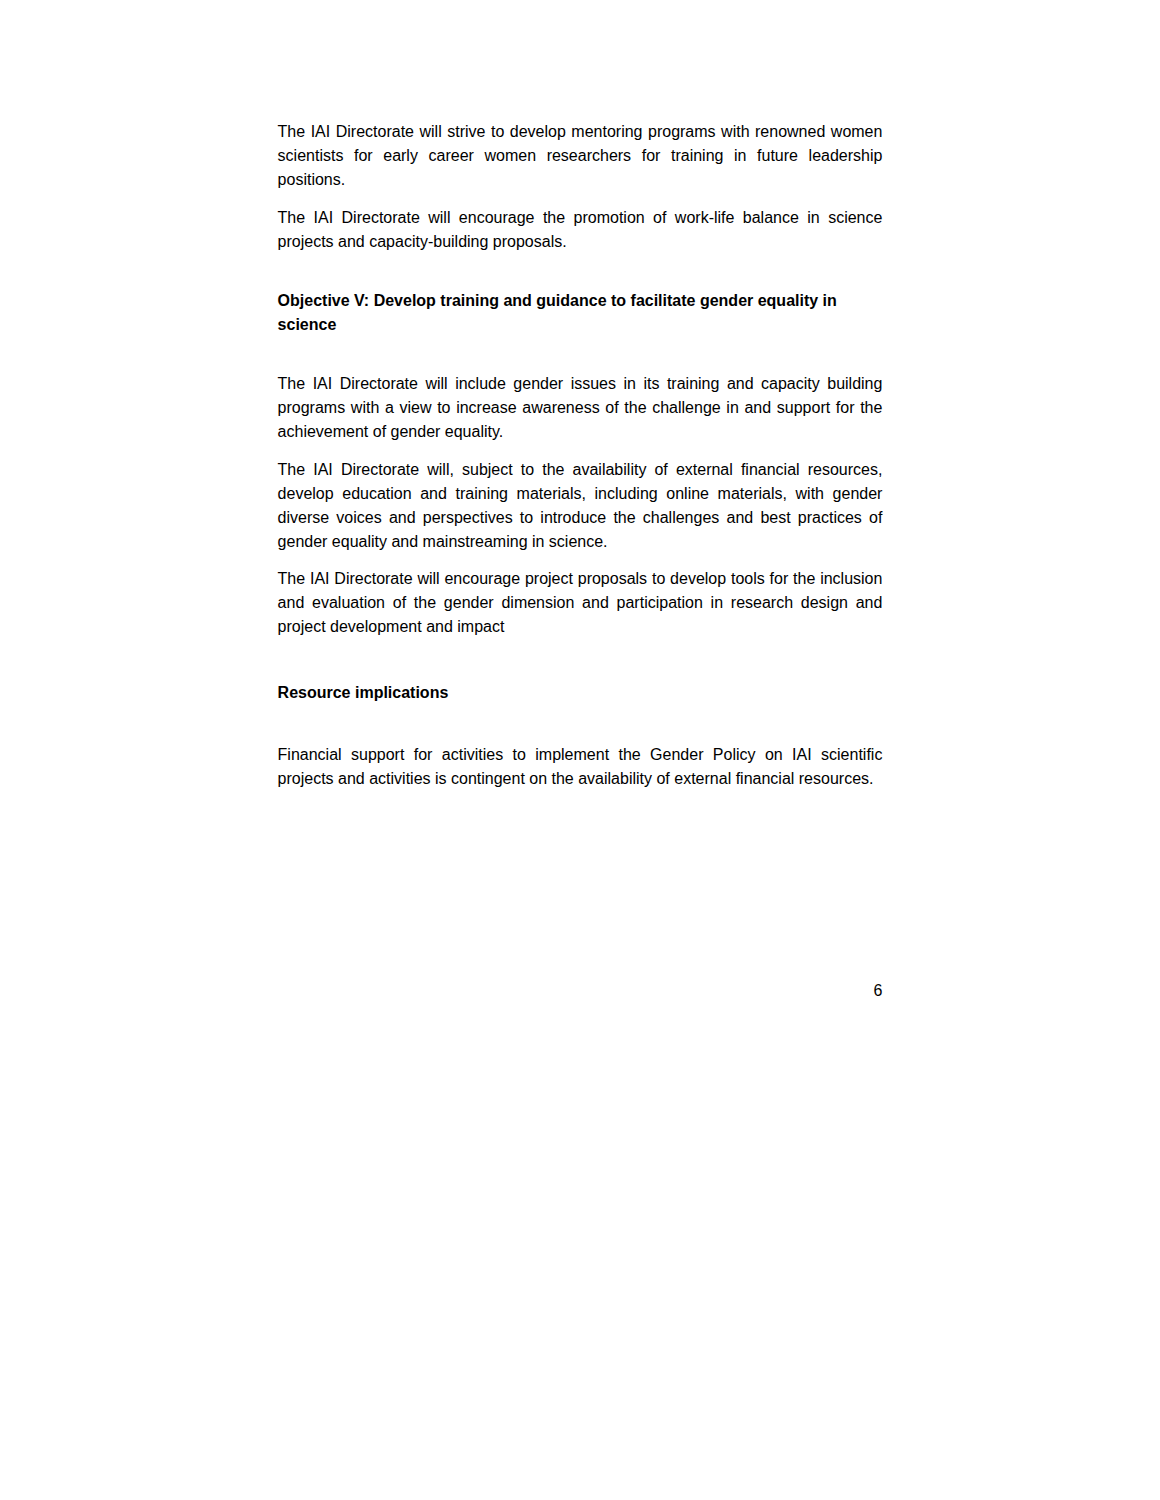The IAI Directorate will strive to develop mentoring programs with renowned women scientists for early career women researchers for training in future leadership positions.
The IAI Directorate will encourage the promotion of work-life balance in science projects and capacity-building proposals.
Objective V: Develop training and guidance to facilitate gender equality in science
The IAI Directorate will include gender issues in its training and capacity building programs with a view to increase awareness of the challenge in and support for the achievement of gender equality.
The IAI Directorate will, subject to the availability of external financial resources, develop education and training materials, including online materials, with gender diverse voices and perspectives to introduce the challenges and best practices of gender equality and mainstreaming in science.
The IAI Directorate will encourage project proposals to develop tools for the inclusion and evaluation of the gender dimension and participation in research design and project development and impact
Resource implications
Financial support for activities to implement the Gender Policy on IAI scientific projects and activities is contingent on the availability of external financial resources.
6